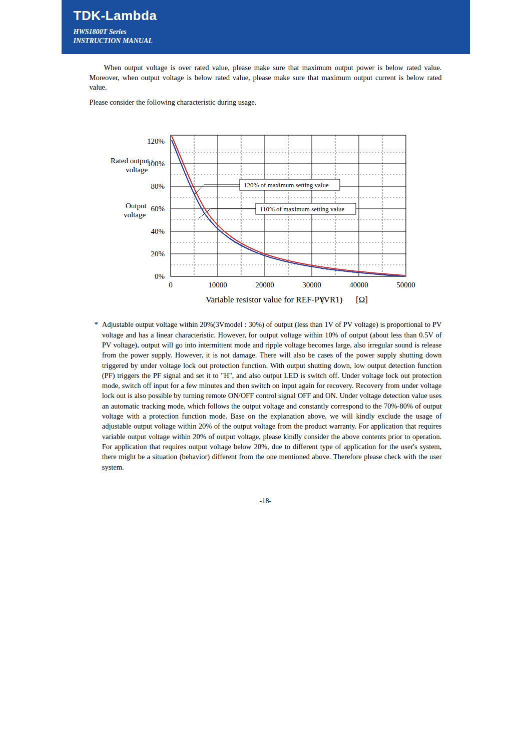TDK-Lambda
HWS1800T Series
INSTRUCTION MANUAL
When output voltage is over rated value, please make sure that maximum output power is below rated value. Moreover, when output voltage is below rated value, please make sure that maximum output current is below rated value.
Please consider the following characteristic during usage.
120% 100% 80% 60% 40% 20% 0% Rated output : voltage Output voltage 120% of maximum setting value 110% of maximum setting value 0 10000 20000 30000 40000 50000 Variable resistor value for REF-PV (VR1) [Ω]
*
Adjustable output voltage within 20%(3Vmodel : 30%) of output (less than 1V of PV voltage) is proportional to PV voltage and has a linear characteristic. However, for output voltage within 10% of output (about less than 0.5V of PV voltage), output will go into intermittent mode and ripple voltage becomes large, also irregular sound is release from the power supply. However, it is not damage. There will also be cases of the power supply shutting down triggered by under voltage lock out protection function. With output shutting down, low output detection function (PF) triggers the PF signal and set it to "H", and also output LED is switch off. Under voltage lock out protection mode, switch off input for a few minutes and then switch on input again for recovery. Recovery from under voltage lock out is also possible by turning remote ON/OFF control signal OFF and ON. Under voltage detection value uses an automatic tracking mode, which follows the output voltage and constantly correspond to the 70%-80% of output voltage with a protection function mode. Base on the explanation above, we will kindly exclude the usage of adjustable output voltage within 20% of the output voltage from the product warranty. For application that requires variable output voltage within 20% of output voltage, please kindly consider the above contents prior to operation. For application that requires output voltage below 20%, due to different type of application for the user's system, there might be a situation (behavior) different from the one mentioned above. Therefore please check with the user system.
-18-